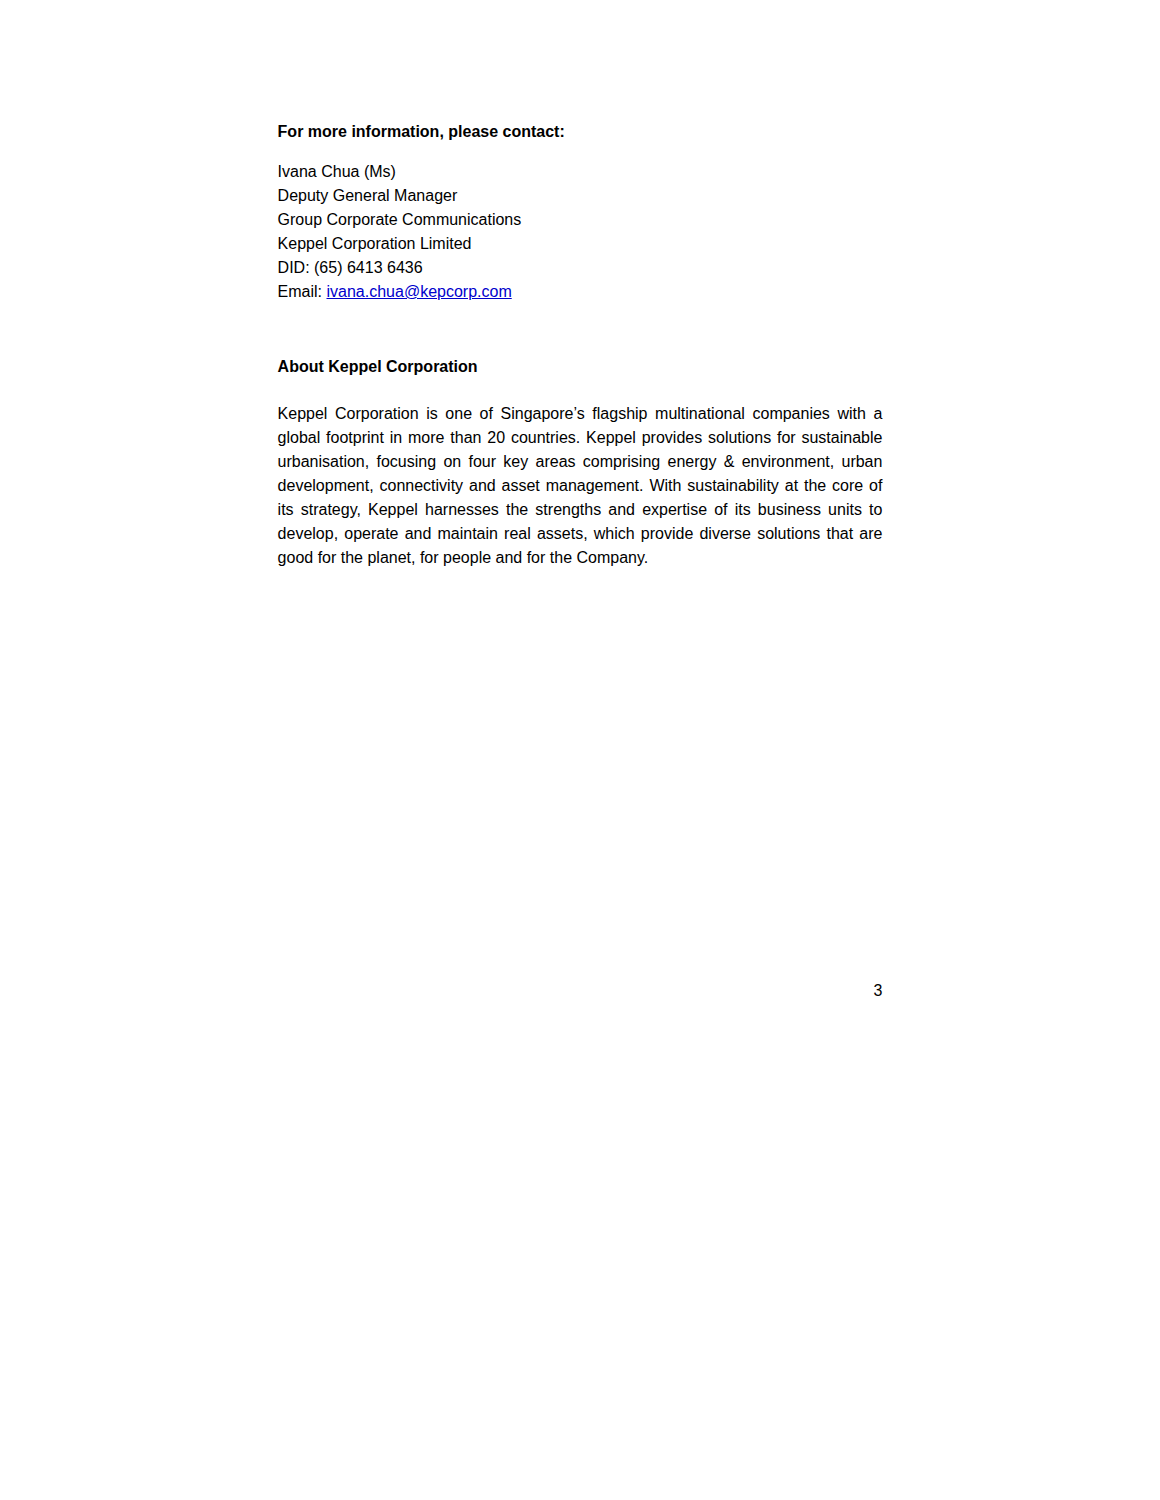For more information, please contact:
Ivana Chua (Ms)
Deputy General Manager
Group Corporate Communications
Keppel Corporation Limited
DID: (65) 6413 6436
Email: ivana.chua@kepcorp.com
About Keppel Corporation
Keppel Corporation is one of Singapore’s flagship multinational companies with a global footprint in more than 20 countries. Keppel provides solutions for sustainable urbanisation, focusing on four key areas comprising energy & environment, urban development, connectivity and asset management. With sustainability at the core of its strategy, Keppel harnesses the strengths and expertise of its business units to develop, operate and maintain real assets, which provide diverse solutions that are good for the planet, for people and for the Company.
3